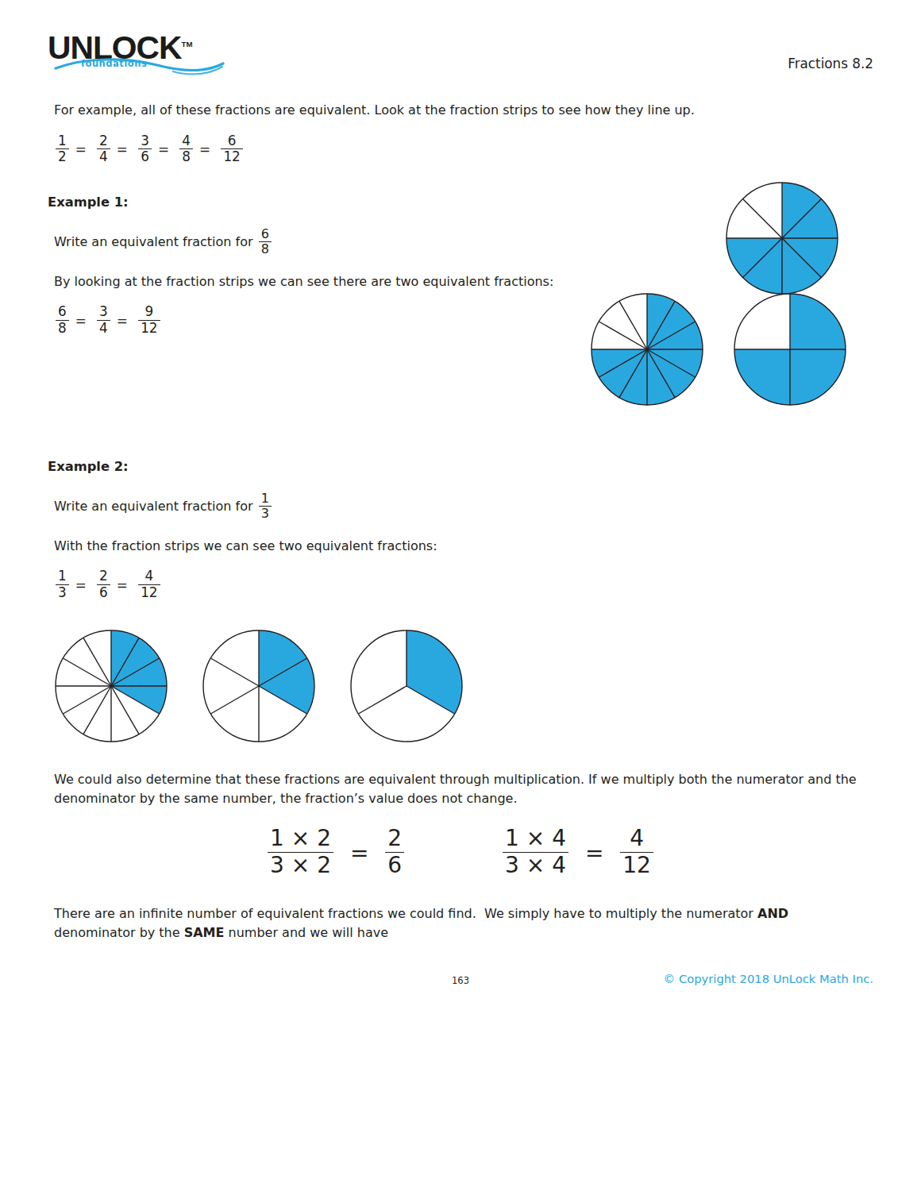UNLOCKTM foundations
Fractions 8.2
For example, all of these fractions are equivalent. Look at the fraction strips to see how they line up.
12= 24= 36= 48= 612
Example 1:
Write an equivalent fraction for 68
By looking at the fraction strips we can see there are two equivalent fractions:
68= 34= 912
Example 2:
Write an equivalent fraction for 13
With the fraction strips we can see two equivalent fractions:
13= 26= 412
We could also determine that these fractions are equivalent through multiplication. If we multiply both the numerator and the denominator by the same number, the fraction’s value does not change.
1 × 23 × 2 = 26
1 × 43 × 4 = 412
There are an infinite number of equivalent fractions we could find. We simply have to multiply the numerator AND denominator by the SAME number and we will have
163 © Copyright 2018 UnLock Math Inc.